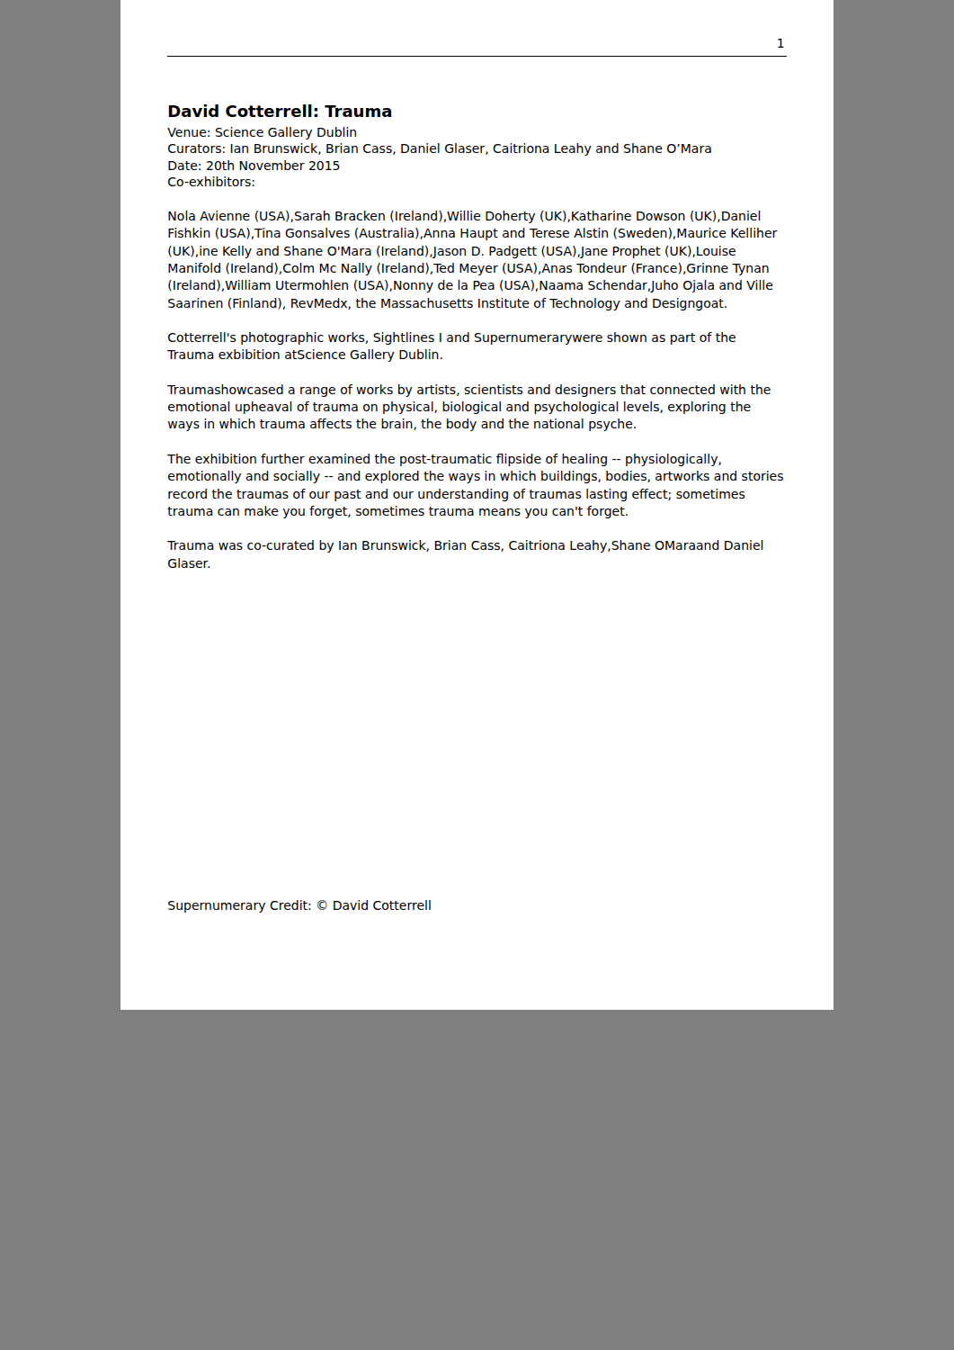1
David Cotterrell: Trauma
Venue: Science Gallery Dublin
Curators: Ian Brunswick, Brian Cass, Daniel Glaser, Caitriona Leahy and Shane O’Mara
Date: 20th November 2015
Co-exhibitors:
Nola Avienne (USA),Sarah Bracken (Ireland),Willie Doherty (UK),Katharine Dowson (UK),Daniel Fishkin (USA),Tina Gonsalves (Australia),Anna Haupt and Terese Alstin (Sweden),Maurice Kelliher (UK),ine Kelly and Shane O'Mara (Ireland),Jason D. Padgett (USA),Jane Prophet (UK),Louise Manifold (Ireland),Colm Mc Nally (Ireland),Ted Meyer (USA),Anas Tondeur (France),Grinne Tynan (Ireland),William Utermohlen (USA),Nonny de la Pea (USA),Naama Schendar,Juho Ojala and Ville Saarinen (Finland), RevMedx, the Massachusetts Institute of Technology and Designgoat.
Cotterrell's photographic works, Sightlines I and Supernumerarywere shown as part of the Trauma exbibition atScience Gallery Dublin.
Traumashowcased a range of works by artists, scientists and designers that connected with the emotional upheaval of trauma on physical, biological and psychological levels, exploring the ways in which trauma affects the brain, the body and the national psyche.
The exhibition further examined the post-traumatic flipside of healing -- physiologically, emotionally and socially -- and explored the ways in which buildings, bodies, artworks and stories record the traumas of our past and our understanding of traumas lasting effect; sometimes trauma can make you forget, sometimes trauma means you can't forget.
Trauma was co-curated by Ian Brunswick, Brian Cass, Caitriona Leahy,Shane OMaraand Daniel Glaser.
Supernumerary Credit: © David Cotterrell